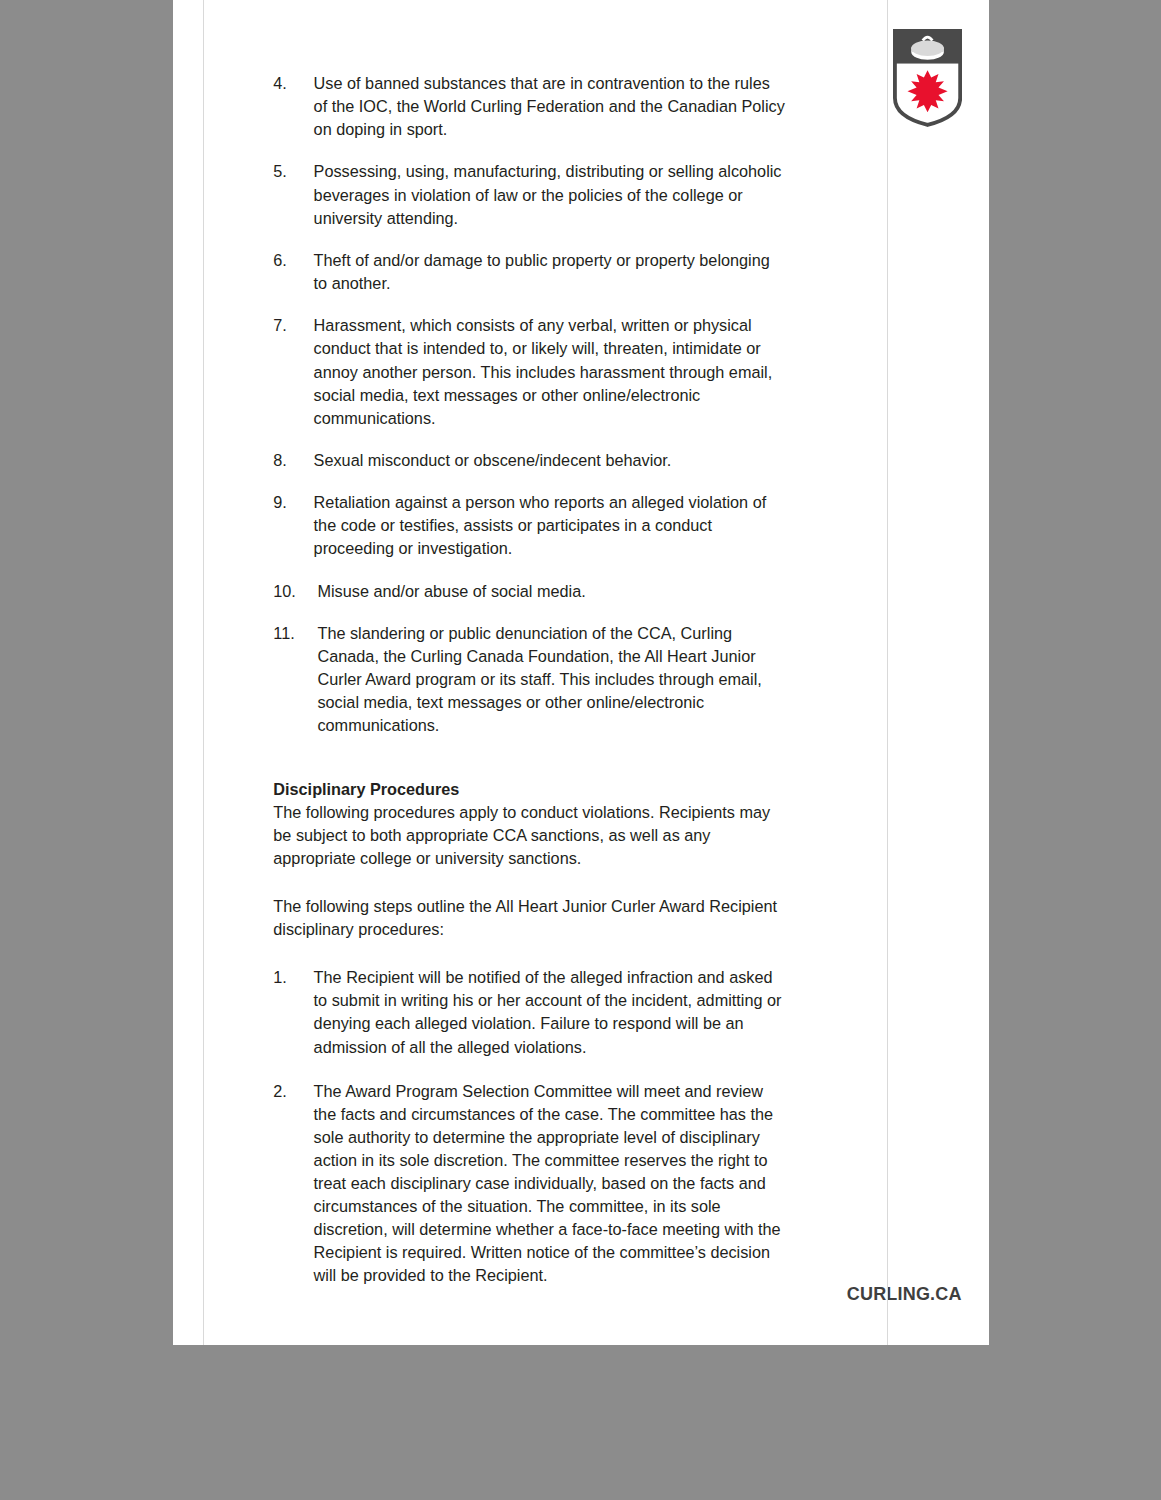4. Use of banned substances that are in contravention to the rules of the IOC, the World Curling Federation and the Canadian Policy on doping in sport.
5. Possessing, using, manufacturing, distributing or selling alcoholic beverages in violation of law or the policies of the college or university attending.
6. Theft of and/or damage to public property or property belonging to another.
7. Harassment, which consists of any verbal, written or physical conduct that is intended to, or likely will, threaten, intimidate or annoy another person. This includes harassment through email, social media, text messages or other online/electronic communications.
8. Sexual misconduct or obscene/indecent behavior.
9. Retaliation against a person who reports an alleged violation of the code or testifies, assists or participates in a conduct proceeding or investigation.
10. Misuse and/or abuse of social media.
11. The slandering or public denunciation of the CCA, Curling Canada, the Curling Canada Foundation, the All Heart Junior Curler Award program or its staff. This includes through email, social media, text messages or other online/electronic communications.
Disciplinary Procedures
The following procedures apply to conduct violations. Recipients may be subject to both appropriate CCA sanctions, as well as any appropriate college or university sanctions.
The following steps outline the All Heart Junior Curler Award Recipient disciplinary procedures:
1. The Recipient will be notified of the alleged infraction and asked to submit in writing his or her account of the incident, admitting or denying each alleged violation. Failure to respond will be an admission of all the alleged violations.
2. The Award Program Selection Committee will meet and review the facts and circumstances of the case. The committee has the sole authority to determine the appropriate level of disciplinary action in its sole discretion. The committee reserves the right to treat each disciplinary case individually, based on the facts and circumstances of the situation. The committee, in its sole discretion, will determine whether a face-to-face meeting with the Recipient is required. Written notice of the committee’s decision will be provided to the Recipient.
CURLING.CA